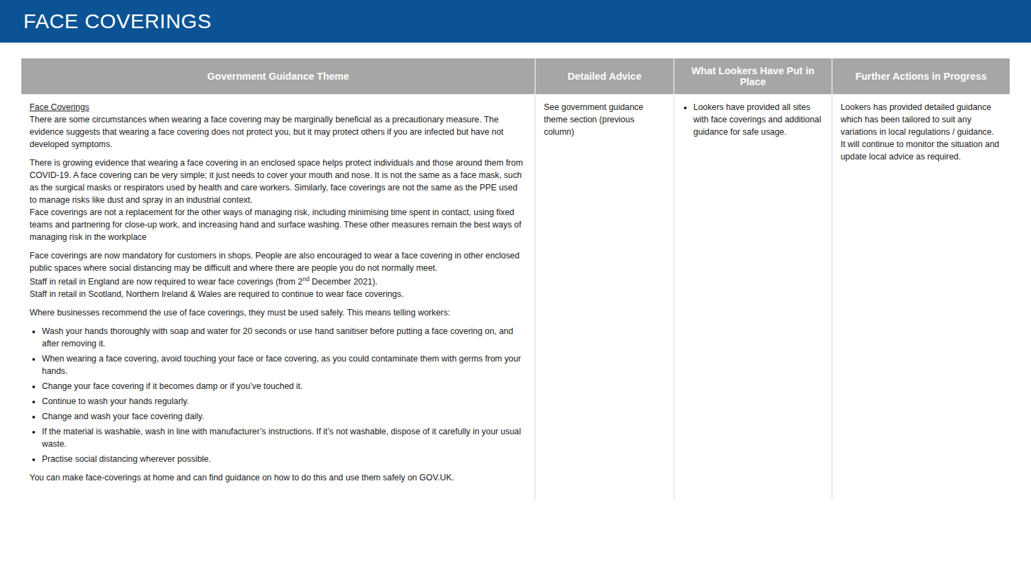FACE COVERINGS
| Government Guidance Theme | Detailed Advice | What Lookers Have Put in Place | Further Actions in Progress |
| --- | --- | --- | --- |
| Face Coverings There are some circumstances when wearing a face covering may be marginally beneficial as a precautionary measure. The evidence suggests that wearing a face covering does not protect you, but it may protect others if you are infected but have not developed symptoms. There is growing evidence that wearing a face covering in an enclosed space helps protect individuals and those around them from COVID-19. A face covering can be very simple; it just needs to cover your mouth and nose. It is not the same as a face mask, such as the surgical masks or respirators used by health and care workers. Similarly, face coverings are not the same as the PPE used to manage risks like dust and spray in an industrial context. Face coverings are not a replacement for the other ways of managing risk, including minimising time spent in contact, using fixed teams and partnering for close-up work, and increasing hand and surface washing. These other measures remain the best ways of managing risk in the workplace Face coverings are now mandatory for customers in shops. People are also encouraged to wear a face covering in other enclosed public spaces where social distancing may be difficult and where there are people you do not normally meet. Staff in retail in England are now required to wear face coverings (from 2 nd December 2021). Staff in retail in Scotland, Northern Ireland & Wales are required to continue to wear face coverings. Where businesses recommend the use of face coverings, they must be used safely. This means telling workers: Wash your hands thoroughly with soap and water for 20 seconds or use hand sanitiser before putting a face covering on, and after removing it. When wearing a face covering, avoid touching your face or face covering, as you could contaminate them with germs from your hands. Change your face covering if it becomes damp or if you’ve touched it. Continue to wash your hands regularly. Change and wash your face covering daily. If the material is washable, wash in line with manufacturer’s instructions. If it’s not washable, dispose of it carefully in your usual waste. Practise social distancing wherever possible. You can make face-coverings at home and can find guidance on how to do this and use them safely on GOV.UK. | See government guidance theme section (previous column) | Lookers have provided all sites with face coverings and additional guidance for safe usage. | Lookers has provided detailed guidance which has been tailored to suit any variations in local regulations / guidance. It will continue to monitor the situation and update local advice as required. |